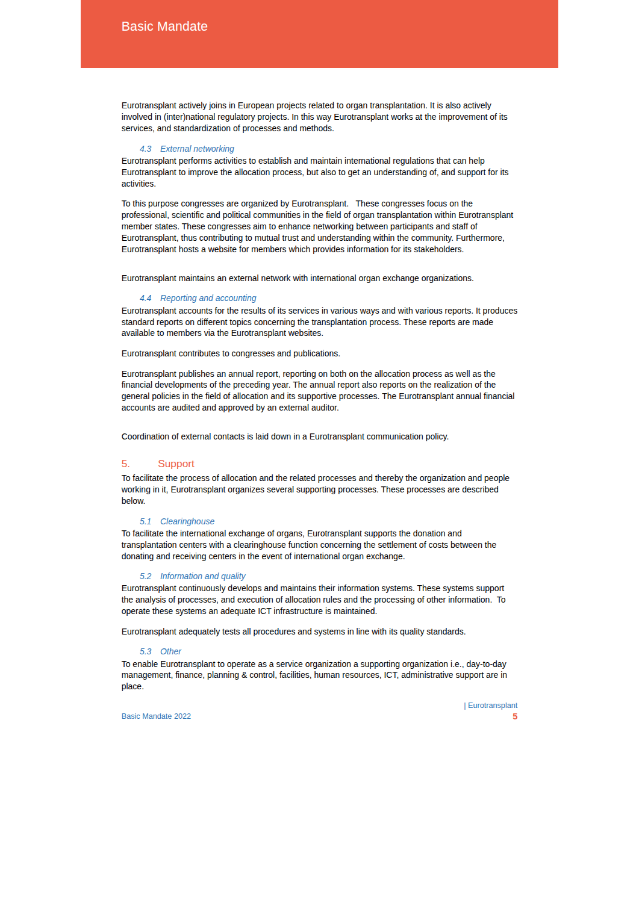Basic Mandate
Eurotransplant actively joins in European projects related to organ transplantation. It is also actively involved in (inter)national regulatory projects. In this way Eurotransplant works at the improvement of its services, and standardization of processes and methods.
4.3 External networking
Eurotransplant performs activities to establish and maintain international regulations that can help Eurotransplant to improve the allocation process, but also to get an understanding of, and support for its activities.
To this purpose congresses are organized by Eurotransplant. These congresses focus on the professional, scientific and political communities in the field of organ transplantation within Eurotransplant member states. These congresses aim to enhance networking between participants and staff of Eurotransplant, thus contributing to mutual trust and understanding within the community. Furthermore, Eurotransplant hosts a website for members which provides information for its stakeholders.
Eurotransplant maintains an external network with international organ exchange organizations.
4.4 Reporting and accounting
Eurotransplant accounts for the results of its services in various ways and with various reports. It produces standard reports on different topics concerning the transplantation process. These reports are made available to members via the Eurotransplant websites.
Eurotransplant contributes to congresses and publications.
Eurotransplant publishes an annual report, reporting on both on the allocation process as well as the financial developments of the preceding year. The annual report also reports on the realization of the general policies in the field of allocation and its supportive processes. The Eurotransplant annual financial accounts are audited and approved by an external auditor.
Coordination of external contacts is laid down in a Eurotransplant communication policy.
5. Support
To facilitate the process of allocation and the related processes and thereby the organization and people working in it, Eurotransplant organizes several supporting processes. These processes are described below.
5.1 Clearinghouse
To facilitate the international exchange of organs, Eurotransplant supports the donation and transplantation centers with a clearinghouse function concerning the settlement of costs between the donating and receiving centers in the event of international organ exchange.
5.2 Information and quality
Eurotransplant continuously develops and maintains their information systems. These systems support the analysis of processes, and execution of allocation rules and the processing of other information. To operate these systems an adequate ICT infrastructure is maintained.
Eurotransplant adequately tests all procedures and systems in line with its quality standards.
5.3 Other
To enable Eurotransplant to operate as a service organization a supporting organization i.e., day-to-day management, finance, planning & control, facilities, human resources, ICT, administrative support are in place.
Basic Mandate 2022
| Eurotransplant
5